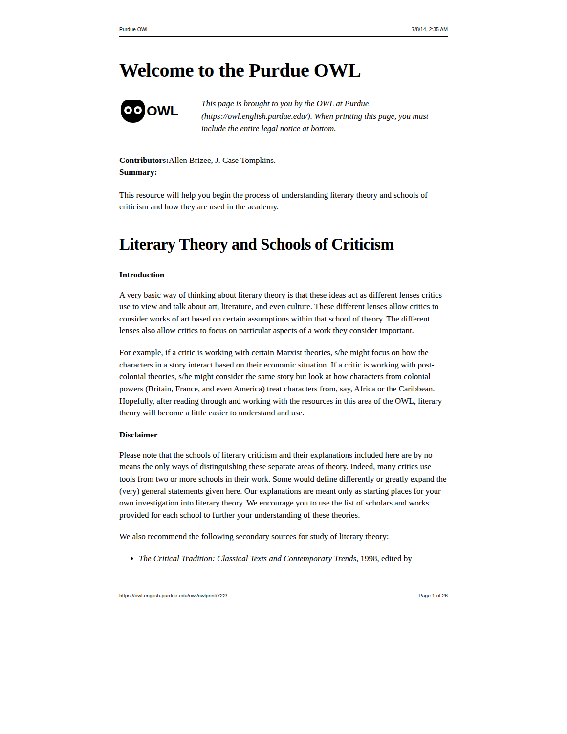Purdue OWL 7/8/14, 2:35 AM
Welcome to the Purdue OWL
OWL
This page is brought to you by the OWL at Purdue
(https://owl.english.purdue.edu/). When printing this page, you must
include the entire legal notice at bottom.
Contributors: Allen Brizee, J. Case Tompkins.
Summary:
This resource will help you begin the process of understanding literary theory and schools of criticism and how they are used in the academy.
Literary Theory and Schools of Criticism
Introduction
A very basic way of thinking about literary theory is that these ideas act as different lenses critics use to view and talk about art, literature, and even culture. These different lenses allow critics to consider works of art based on certain assumptions within that school of theory. The different lenses also allow critics to focus on particular aspects of a work they consider important.
For example, if a critic is working with certain Marxist theories, s/he might focus on how the characters in a story interact based on their economic situation. If a critic is working with post-colonial theories, s/he might consider the same story but look at how characters from colonial powers (Britain, France, and even America) treat characters from, say, Africa or the Caribbean. Hopefully, after reading through and working with the resources in this area of the OWL, literary theory will become a little easier to understand and use.
Disclaimer
Please note that the schools of literary criticism and their explanations included here are by no means the only ways of distinguishing these separate areas of theory. Indeed, many critics use tools from two or more schools in their work. Some would define differently or greatly expand the (very) general statements given here. Our explanations are meant only as starting places for your own investigation into literary theory. We encourage you to use the list of scholars and works provided for each school to further your understanding of these theories.
We also recommend the following secondary sources for study of literary theory:
The Critical Tradition: Classical Texts and Contemporary Trends, 1998, edited by
https://owl.english.purdue.edu/owl/owlprint/722/ Page 1 of 26